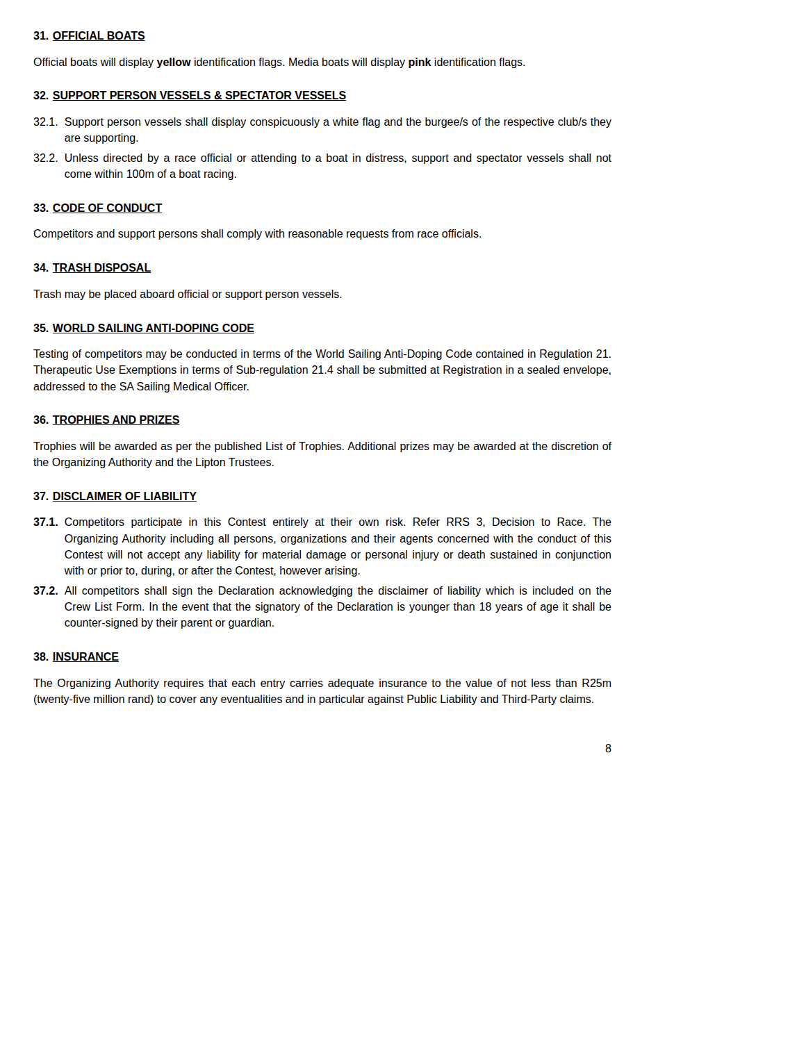31. OFFICIAL BOATS
Official boats will display yellow identification flags. Media boats will display pink identification flags.
32. SUPPORT PERSON VESSELS & SPECTATOR VESSELS
32.1. Support person vessels shall display conspicuously a white flag and the burgee/s of the respective club/s they are supporting.
32.2. Unless directed by a race official or attending to a boat in distress, support and spectator vessels shall not come within 100m of a boat racing.
33. CODE OF CONDUCT
Competitors and support persons shall comply with reasonable requests from race officials.
34. TRASH DISPOSAL
Trash may be placed aboard official or support person vessels.
35. WORLD SAILING ANTI-DOPING CODE
Testing of competitors may be conducted in terms of the World Sailing Anti-Doping Code contained in Regulation 21. Therapeutic Use Exemptions in terms of Sub-regulation 21.4 shall be submitted at Registration in a sealed envelope, addressed to the SA Sailing Medical Officer.
36. TROPHIES AND PRIZES
Trophies will be awarded as per the published List of Trophies. Additional prizes may be awarded at the discretion of the Organizing Authority and the Lipton Trustees.
37. DISCLAIMER OF LIABILITY
37.1. Competitors participate in this Contest entirely at their own risk. Refer RRS 3, Decision to Race. The Organizing Authority including all persons, organizations and their agents concerned with the conduct of this Contest will not accept any liability for material damage or personal injury or death sustained in conjunction with or prior to, during, or after the Contest, however arising.
37.2. All competitors shall sign the Declaration acknowledging the disclaimer of liability which is included on the Crew List Form. In the event that the signatory of the Declaration is younger than 18 years of age it shall be counter-signed by their parent or guardian.
38. INSURANCE
The Organizing Authority requires that each entry carries adequate insurance to the value of not less than R25m (twenty-five million rand) to cover any eventualities and in particular against Public Liability and Third-Party claims.
8